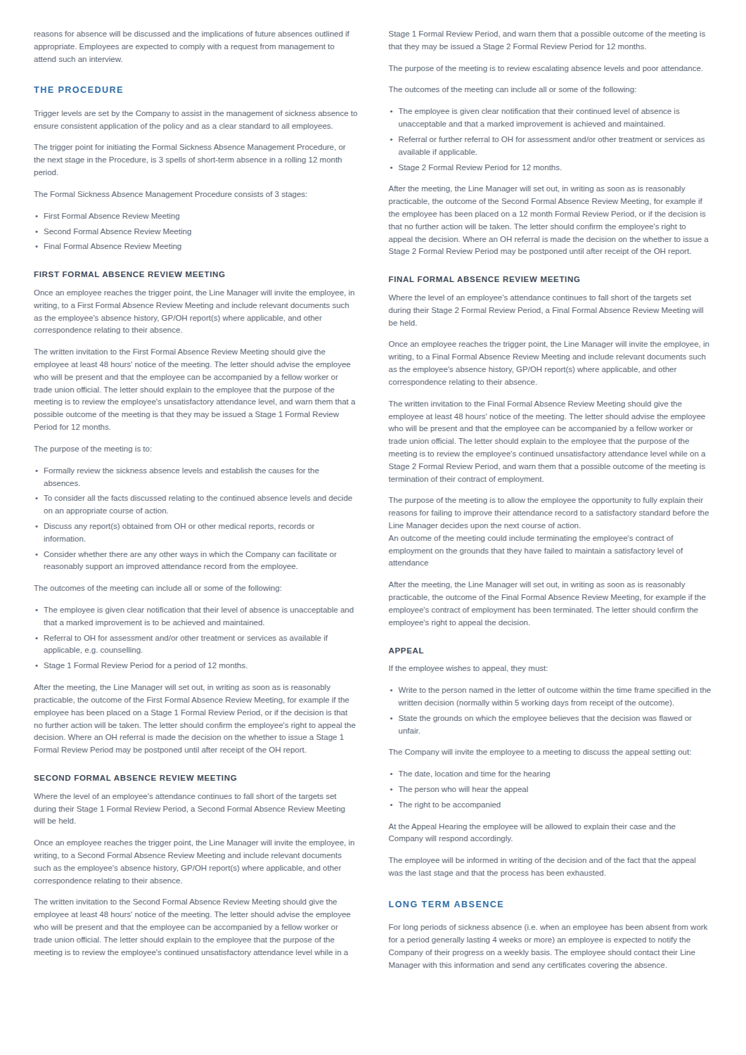reasons for absence will be discussed and the implications of future absences outlined if appropriate. Employees are expected to comply with a request from management to attend such an interview.
The Procedure
Trigger levels are set by the Company to assist in the management of sickness absence to ensure consistent application of the policy and as a clear standard to all employees.
The trigger point for initiating the Formal Sickness Absence Management Procedure, or the next stage in the Procedure, is 3 spells of short-term absence in a rolling 12 month period.
The Formal Sickness Absence Management Procedure consists of 3 stages:
First Formal Absence Review Meeting
Second Formal Absence Review Meeting
Final Formal Absence Review Meeting
First Formal Absence Review Meeting
Once an employee reaches the trigger point, the Line Manager will invite the employee, in writing, to a First Formal Absence Review Meeting and include relevant documents such as the employee's absence history, GP/OH report(s) where applicable, and other correspondence relating to their absence.
The written invitation to the First Formal Absence Review Meeting should give the employee at least 48 hours' notice of the meeting. The letter should advise the employee who will be present and that the employee can be accompanied by a fellow worker or trade union official. The letter should explain to the employee that the purpose of the meeting is to review the employee's unsatisfactory attendance level, and warn them that a possible outcome of the meeting is that they may be issued a Stage 1 Formal Review Period for 12 months.
The purpose of the meeting is to:
Formally review the sickness absence levels and establish the causes for the absences.
To consider all the facts discussed relating to the continued absence levels and decide on an appropriate course of action.
Discuss any report(s) obtained from OH or other medical reports, records or information.
Consider whether there are any other ways in which the Company can facilitate or reasonably support an improved attendance record from the employee.
The outcomes of the meeting can include all or some of the following:
The employee is given clear notification that their level of absence is unacceptable and that a marked improvement is to be achieved and maintained.
Referral to OH for assessment and/or other treatment or services as available if applicable, e.g. counselling.
Stage 1 Formal Review Period for a period of 12 months.
After the meeting, the Line Manager will set out, in writing as soon as is reasonably practicable, the outcome of the First Formal Absence Review Meeting, for example if the employee has been placed on a Stage 1 Formal Review Period, or if the decision is that no further action will be taken. The letter should confirm the employee's right to appeal the decision. Where an OH referral is made the decision on the whether to issue a Stage 1 Formal Review Period may be postponed until after receipt of the OH report.
Second Formal Absence Review Meeting
Where the level of an employee's attendance continues to fall short of the targets set during their Stage 1 Formal Review Period, a Second Formal Absence Review Meeting will be held.
Once an employee reaches the trigger point, the Line Manager will invite the employee, in writing, to a Second Formal Absence Review Meeting and include relevant documents such as the employee's absence history, GP/OH report(s) where applicable, and other correspondence relating to their absence.
The written invitation to the Second Formal Absence Review Meeting should give the employee at least 48 hours' notice of the meeting. The letter should advise the employee who will be present and that the employee can be accompanied by a fellow worker or trade union official. The letter should explain to the employee that the purpose of the meeting is to review the employee's continued unsatisfactory attendance level while in a Stage 1 Formal Review Period, and warn them that a possible outcome of the meeting is that they may be issued a Stage 2 Formal Review Period for 12 months.
The purpose of the meeting is to review escalating absence levels and poor attendance.
The outcomes of the meeting can include all or some of the following:
The employee is given clear notification that their continued level of absence is unacceptable and that a marked improvement is achieved and maintained.
Referral or further referral to OH for assessment and/or other treatment or services as available if applicable.
Stage 2 Formal Review Period for 12 months.
After the meeting, the Line Manager will set out, in writing as soon as is reasonably practicable, the outcome of the Second Formal Absence Review Meeting, for example if the employee has been placed on a 12 month Formal Review Period, or if the decision is that no further action will be taken. The letter should confirm the employee's right to appeal the decision. Where an OH referral is made the decision on the whether to issue a Stage 2 Formal Review Period may be postponed until after receipt of the OH report.
Final Formal Absence Review Meeting
Where the level of an employee's attendance continues to fall short of the targets set during their Stage 2 Formal Review Period, a Final Formal Absence Review Meeting will be held.
Once an employee reaches the trigger point, the Line Manager will invite the employee, in writing, to a Final Formal Absence Review Meeting and include relevant documents such as the employee's absence history, GP/OH report(s) where applicable, and other correspondence relating to their absence.
The written invitation to the Final Formal Absence Review Meeting should give the employee at least 48 hours' notice of the meeting. The letter should advise the employee who will be present and that the employee can be accompanied by a fellow worker or trade union official. The letter should explain to the employee that the purpose of the meeting is to review the employee's continued unsatisfactory attendance level while on a Stage 2 Formal Review Period, and warn them that a possible outcome of the meeting is termination of their contract of employment.
The purpose of the meeting is to allow the employee the opportunity to fully explain their reasons for failing to improve their attendance record to a satisfactory standard before the Line Manager decides upon the next course of action.
An outcome of the meeting could include terminating the employee's contract of employment on the grounds that they have failed to maintain a satisfactory level of attendance
After the meeting, the Line Manager will set out, in writing as soon as is reasonably practicable, the outcome of the Final Formal Absence Review Meeting, for example if the employee's contract of employment has been terminated. The letter should confirm the employee's right to appeal the decision.
Appeal
If the employee wishes to appeal, they must:
Write to the person named in the letter of outcome within the time frame specified in the written decision (normally within 5 working days from receipt of the outcome).
State the grounds on which the employee believes that the decision was flawed or unfair.
The Company will invite the employee to a meeting to discuss the appeal setting out:
The date, location and time for the hearing
The person who will hear the appeal
The right to be accompanied
At the Appeal Hearing the employee will be allowed to explain their case and the Company will respond accordingly.
The employee will be informed in writing of the decision and of the fact that the appeal was the last stage and that the process has been exhausted.
Long Term Absence
For long periods of sickness absence (i.e. when an employee has been absent from work for a period generally lasting 4 weeks or more) an employee is expected to notify the Company of their progress on a weekly basis. The employee should contact their Line Manager with this information and send any certificates covering the absence.